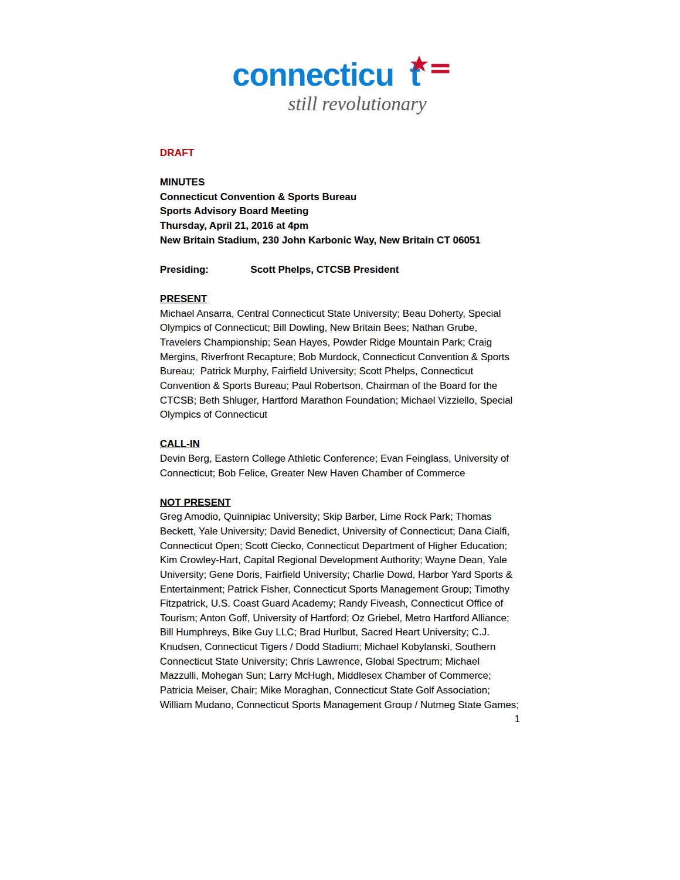connecticu t still revolutionary
DRAFT
MINUTES
Connecticut Convention & Sports Bureau
Sports Advisory Board Meeting
Thursday, April 21, 2016 at 4pm
New Britain Stadium, 230 John Karbonic Way, New Britain CT 06051
Presiding: Scott Phelps, CTCSB President
PRESENT
Michael Ansarra, Central Connecticut State University; Beau Doherty, Special Olympics of Connecticut; Bill Dowling, New Britain Bees; Nathan Grube, Travelers Championship; Sean Hayes, Powder Ridge Mountain Park; Craig Mergins, Riverfront Recapture; Bob Murdock, Connecticut Convention & Sports Bureau; Patrick Murphy, Fairfield University; Scott Phelps, Connecticut Convention & Sports Bureau; Paul Robertson, Chairman of the Board for the CTCSB; Beth Shluger, Hartford Marathon Foundation; Michael Vizziello, Special Olympics of Connecticut
CALL-IN
Devin Berg, Eastern College Athletic Conference; Evan Feinglass, University of Connecticut; Bob Felice, Greater New Haven Chamber of Commerce
NOT PRESENT
Greg Amodio, Quinnipiac University; Skip Barber, Lime Rock Park; Thomas Beckett, Yale University; David Benedict, University of Connecticut; Dana Cialfi, Connecticut Open; Scott Ciecko, Connecticut Department of Higher Education; Kim Crowley-Hart, Capital Regional Development Authority; Wayne Dean, Yale University; Gene Doris, Fairfield University; Charlie Dowd, Harbor Yard Sports & Entertainment; Patrick Fisher, Connecticut Sports Management Group; Timothy Fitzpatrick, U.S. Coast Guard Academy; Randy Fiveash, Connecticut Office of Tourism; Anton Goff, University of Hartford; Oz Griebel, Metro Hartford Alliance; Bill Humphreys, Bike Guy LLC; Brad Hurlbut, Sacred Heart University; C.J. Knudsen, Connecticut Tigers / Dodd Stadium; Michael Kobylanski, Southern Connecticut State University; Chris Lawrence, Global Spectrum; Michael Mazzulli, Mohegan Sun; Larry McHugh, Middlesex Chamber of Commerce; Patricia Meiser, Chair; Mike Moraghan, Connecticut State Golf Association; William Mudano, Connecticut Sports Management Group / Nutmeg State Games;
1